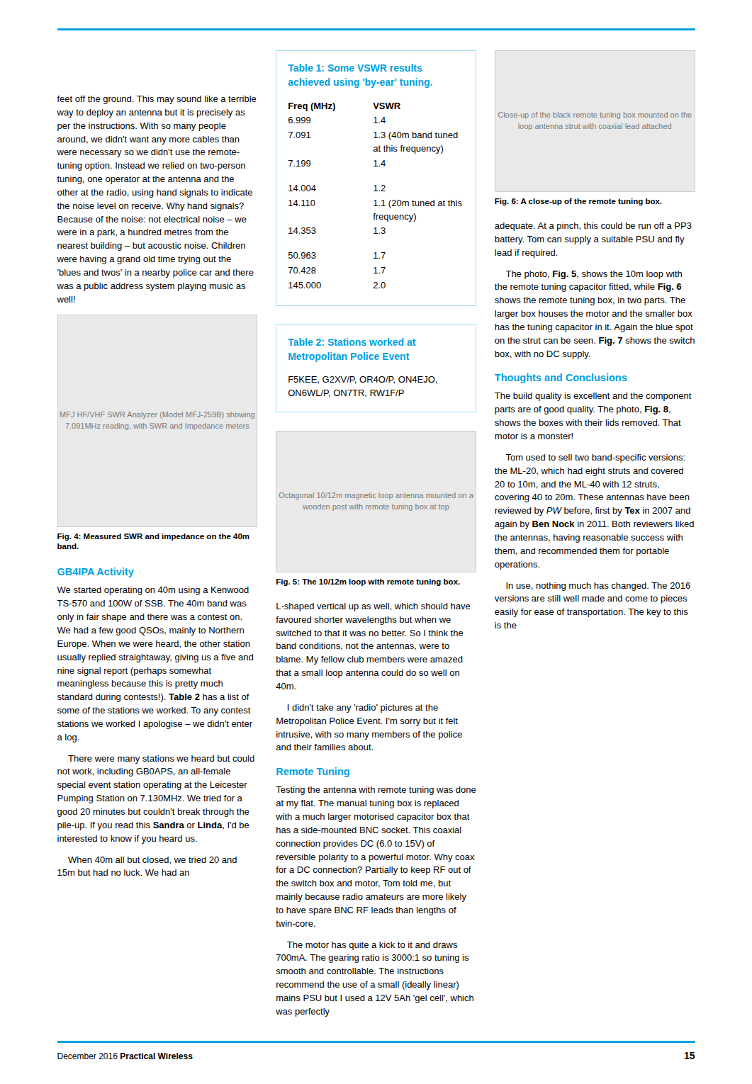feet off the ground. This may sound like a terrible way to deploy an antenna but it is precisely as per the instructions. With so many people around, we didn't want any more cables than were necessary so we didn't use the remote-tuning option. Instead we relied on two-person tuning, one operator at the antenna and the other at the radio, using hand signals to indicate the noise level on receive. Why hand signals? Because of the noise: not electrical noise – we were in a park, a hundred metres from the nearest building – but acoustic noise. Children were having a grand old time trying out the 'blues and twos' in a nearby police car and there was a public address system playing music as well!
MFJ HF/VHF SWR Analyzer (Model MFJ-259B) showing 7.091MHz reading, with SWR and Impedance meters
Fig. 4: Measured SWR and impedance on the 40m band.
GB4IPA Activity
We started operating on 40m using a Kenwood TS-570 and 100W of SSB. The 40m band was only in fair shape and there was a contest on. We had a few good QSOs, mainly to Northern Europe. When we were heard, the other station usually replied straightaway, giving us a five and nine signal report (perhaps somewhat meaningless because this is pretty much standard during contests!). Table 2 has a list of some of the stations we worked. To any contest stations we worked I apologise – we didn't enter a log.
There were many stations we heard but could not work, including GB0APS, an all-female special event station operating at the Leicester Pumping Station on 7.130MHz. We tried for a good 20 minutes but couldn't break through the pile-up. If you read this Sandra or Linda, I'd be interested to know if you heard us.
When 40m all but closed, we tried 20 and 15m but had no luck. We had an
Table 1: Some VSWR results achieved using 'by-ear' tuning.
| Freq (MHz) | VSWR |
| 6.999 | 1.4 |
| 7.091 | 1.3 (40m band tuned at this frequency) |
| 7.199 | 1.4 |
| 14.004 | 1.2 |
| 14.110 | 1.1 (20m tuned at this frequency) |
| 14.353 | 1.3 |
| 50.963 | 1.7 |
| 70.428 | 1.7 |
| 145.000 | 2.0 |
Table 2: Stations worked at Metropolitan Police Event
F5KEE, G2XV/P, OR4O/P, ON4EJO, ON6WL/P, ON7TR, RW1F/P
Octagonal 10/12m magnetic loop antenna mounted on a wooden post with remote tuning box at top
Fig. 5: The 10/12m loop with remote tuning box.
L-shaped vertical up as well, which should have favoured shorter wavelengths but when we switched to that it was no better. So I think the band conditions, not the antennas, were to blame. My fellow club members were amazed that a small loop antenna could do so well on 40m.
I didn't take any 'radio' pictures at the Metropolitan Police Event. I'm sorry but it felt intrusive, with so many members of the police and their families about.
Remote Tuning
Testing the antenna with remote tuning was done at my flat. The manual tuning box is replaced with a much larger motorised capacitor box that has a side-mounted BNC socket. This coaxial connection provides DC (6.0 to 15V) of reversible polarity to a powerful motor. Why coax for a DC connection? Partially to keep RF out of the switch box and motor, Tom told me, but mainly because radio amateurs are more likely to have spare BNC RF leads than lengths of twin-core.
The motor has quite a kick to it and draws 700mA. The gearing ratio is 3000:1 so tuning is smooth and controllable. The instructions recommend the use of a small (ideally linear) mains PSU but I used a 12V 5Ah 'gel cell', which was perfectly
Close-up of the black remote tuning box mounted on the loop antenna strut with coaxial lead attached
Fig. 6: A close-up of the remote tuning box.
adequate. At a pinch, this could be run off a PP3 battery. Tom can supply a suitable PSU and fly lead if required.
The photo, Fig. 5, shows the 10m loop with the remote tuning capacitor fitted, while Fig. 6 shows the remote tuning box, in two parts. The larger box houses the motor and the smaller box has the tuning capacitor in it. Again the blue spot on the strut can be seen. Fig. 7 shows the switch box, with no DC supply.
Thoughts and Conclusions
The build quality is excellent and the component parts are of good quality. The photo, Fig. 8, shows the boxes with their lids removed. That motor is a monster!
Tom used to sell two band-specific versions: the ML-20, which had eight struts and covered 20 to 10m, and the ML-40 with 12 struts, covering 40 to 20m. These antennas have been reviewed by PW before, first by Tex in 2007 and again by Ben Nock in 2011. Both reviewers liked the antennas, having reasonable success with them, and recommended them for portable operations.
In use, nothing much has changed. The 2016 versions are still well made and come to pieces easily for ease of transportation. The key to this is the
December 2016 Practical Wireless
15